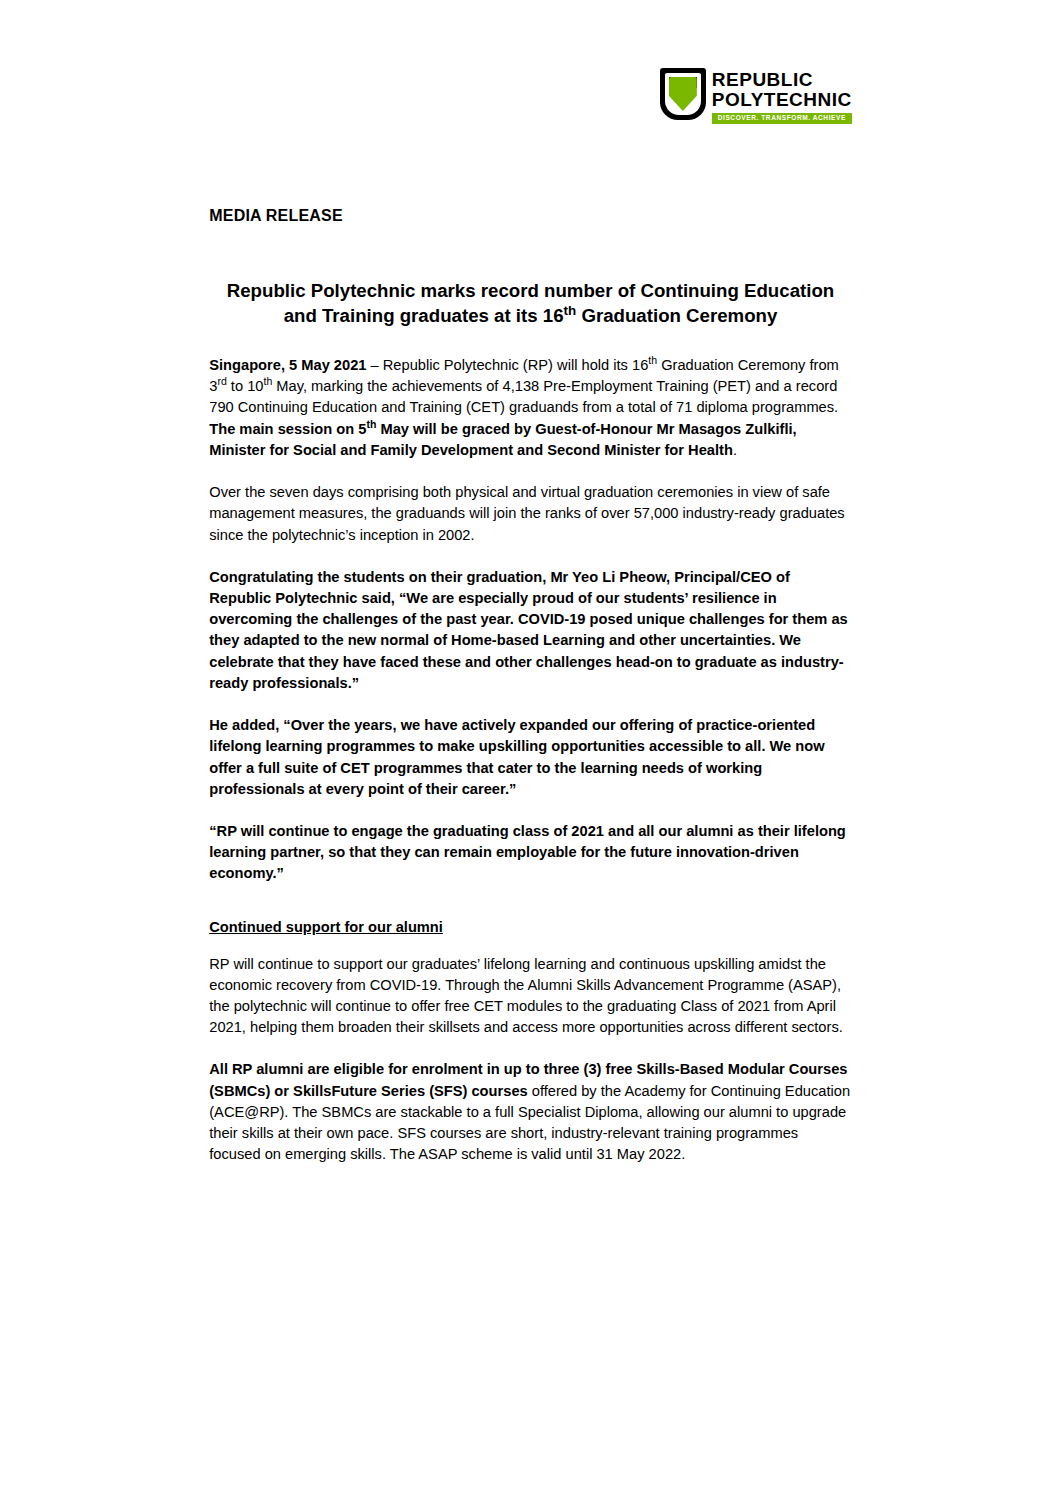REPUBLIC
POLYTECHNIC
DISCOVER. TRANSFORM. ACHIEVE
MEDIA RELEASE
Republic Polytechnic marks record number of Continuing Education and Training graduates at its 16th Graduation Ceremony
Singapore, 5 May 2021 – Republic Polytechnic (RP) will hold its 16th Graduation Ceremony from 3rd to 10th May, marking the achievements of 4,138 Pre-Employment Training (PET) and a record 790 Continuing Education and Training (CET) graduands from a total of 71 diploma programmes. The main session on 5th May will be graced by Guest-of-Honour Mr Masagos Zulkifli, Minister for Social and Family Development and Second Minister for Health.
Over the seven days comprising both physical and virtual graduation ceremonies in view of safe management measures, the graduands will join the ranks of over 57,000 industry-ready graduates since the polytechnic’s inception in 2002.
Congratulating the students on their graduation, Mr Yeo Li Pheow, Principal/CEO of Republic Polytechnic said, “We are especially proud of our students’ resilience in overcoming the challenges of the past year. COVID-19 posed unique challenges for them as they adapted to the new normal of Home-based Learning and other uncertainties. We celebrate that they have faced these and other challenges head-on to graduate as industry-ready professionals.”
He added, “Over the years, we have actively expanded our offering of practice-oriented lifelong learning programmes to make upskilling opportunities accessible to all. We now offer a full suite of CET programmes that cater to the learning needs of working professionals at every point of their career.”
“RP will continue to engage the graduating class of 2021 and all our alumni as their lifelong learning partner, so that they can remain employable for the future innovation-driven economy.”
Continued support for our alumni
RP will continue to support our graduates’ lifelong learning and continuous upskilling amidst the economic recovery from COVID-19. Through the Alumni Skills Advancement Programme (ASAP), the polytechnic will continue to offer free CET modules to the graduating Class of 2021 from April 2021, helping them broaden their skillsets and access more opportunities across different sectors.
All RP alumni are eligible for enrolment in up to three (3) free Skills-Based Modular Courses (SBMCs) or SkillsFuture Series (SFS) courses offered by the Academy for Continuing Education (ACE@RP). The SBMCs are stackable to a full Specialist Diploma, allowing our alumni to upgrade their skills at their own pace. SFS courses are short, industry-relevant training programmes focused on emerging skills. The ASAP scheme is valid until 31 May 2022.